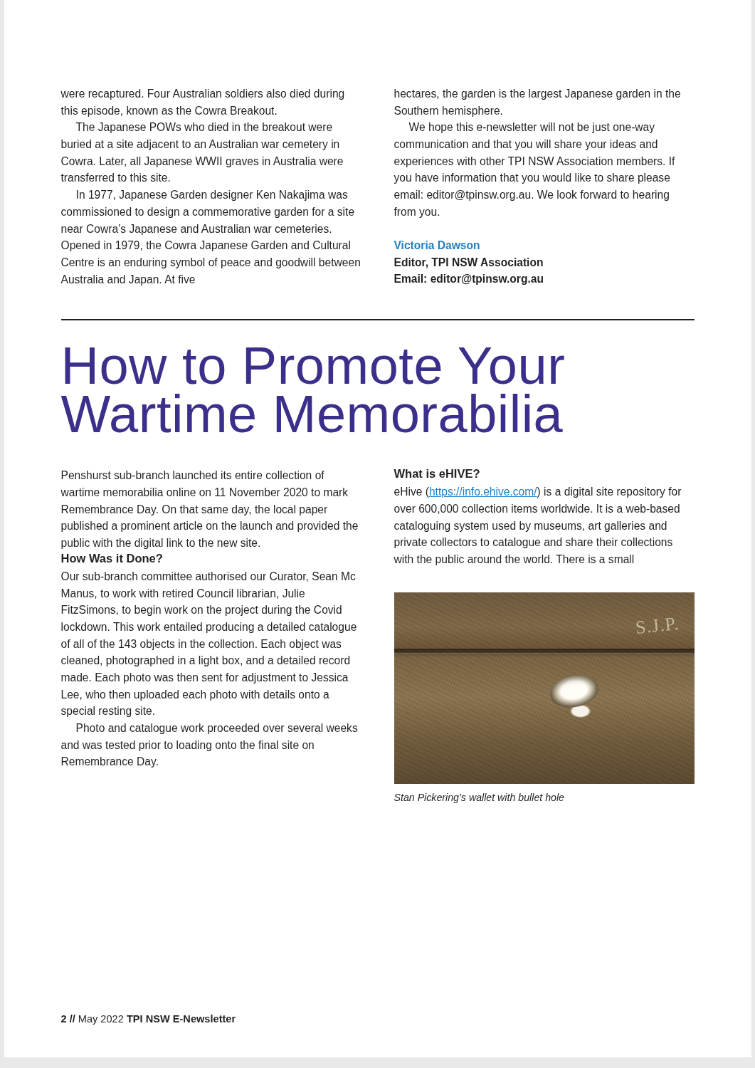were recaptured. Four Australian soldiers also died during this episode, known as the Cowra Breakout.
The Japanese POWs who died in the breakout were buried at a site adjacent to an Australian war cemetery in Cowra. Later, all Japanese WWII graves in Australia were transferred to this site.
In 1977, Japanese Garden designer Ken Nakajima was commissioned to design a commemorative garden for a site near Cowra’s Japanese and Australian war cemeteries. Opened in 1979, the Cowra Japanese Garden and Cultural Centre is an enduring symbol of peace and goodwill between Australia and Japan. At five
hectares, the garden is the largest Japanese garden in the Southern hemisphere.
We hope this e-newsletter will not be just one-way communication and that you will share your ideas and experiences with other TPI NSW Association members. If you have information that you would like to share please email: editor@tpinsw.org.au. We look forward to hearing from you.
Victoria Dawson
Editor, TPI NSW Association
Email: editor@tpinsw.org.au
How to Promote Your
Wartime Memorabilia
Penshurst sub-branch launched its entire collection of wartime memorabilia online on 11 November 2020 to mark Remembrance Day. On that same day, the local paper published a prominent article on the launch and provided the public with the digital link to the new site.
How Was it Done?
Our sub-branch committee authorised our Curator, Sean Mc Manus, to work with retired Council librarian, Julie FitzSimons, to begin work on the project during the Covid lockdown. This work entailed producing a detailed catalogue of all of the 143 objects in the collection. Each object was cleaned, photographed in a light box, and a detailed record made. Each photo was then sent for adjustment to Jessica Lee, who then uploaded each photo with details onto a special resting site.
Photo and catalogue work proceeded over several weeks and was tested prior to loading onto the final site on Remembrance Day.
What is eHIVE?
eHive (https://info.ehive.com/) is a digital site repository for over 600,000 collection items worldwide. It is a web-based cataloguing system used by museums, art galleries and private collectors to catalogue and share their collections with the public around the world. There is a small
S.J.P.
Stan Pickering’s wallet with bullet hole
2//May 2022 TPI NSW E-Newsletter